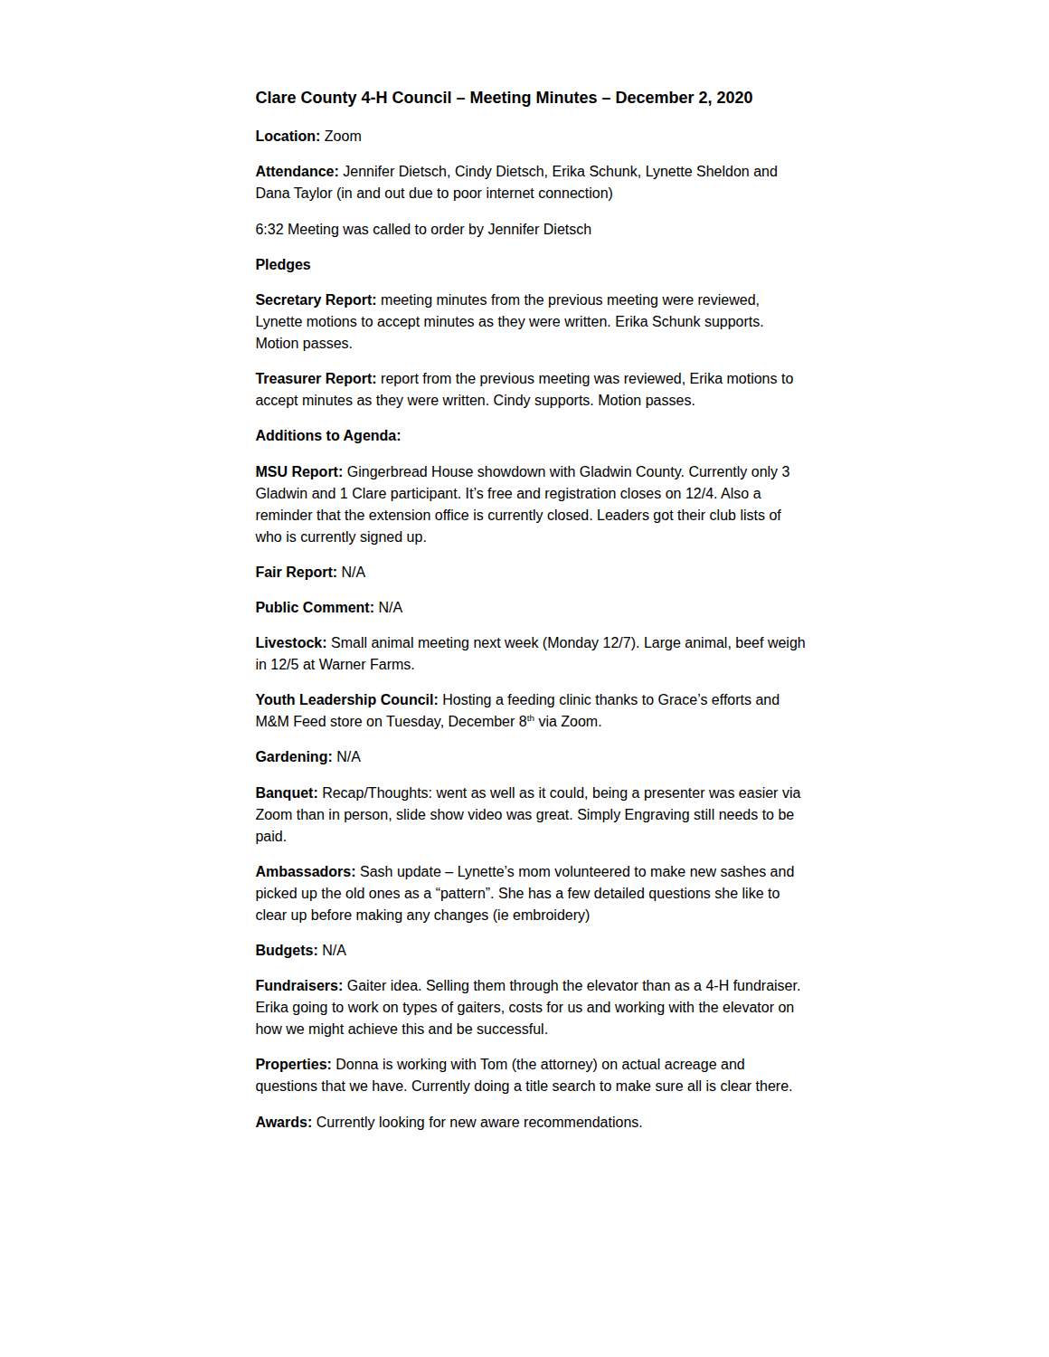Clare County 4-H Council – Meeting Minutes – December 2, 2020
Location: Zoom
Attendance: Jennifer Dietsch, Cindy Dietsch, Erika Schunk, Lynette Sheldon and Dana Taylor (in and out due to poor internet connection)
6:32 Meeting was called to order by Jennifer Dietsch
Pledges
Secretary Report: meeting minutes from the previous meeting were reviewed, Lynette motions to accept minutes as they were written. Erika Schunk supports. Motion passes.
Treasurer Report: report from the previous meeting was reviewed, Erika motions to accept minutes as they were written. Cindy supports. Motion passes.
Additions to Agenda:
MSU Report: Gingerbread House showdown with Gladwin County. Currently only 3 Gladwin and 1 Clare participant. It’s free and registration closes on 12/4. Also a reminder that the extension office is currently closed. Leaders got their club lists of who is currently signed up.
Fair Report: N/A
Public Comment: N/A
Livestock: Small animal meeting next week (Monday 12/7). Large animal, beef weigh in 12/5 at Warner Farms.
Youth Leadership Council: Hosting a feeding clinic thanks to Grace’s efforts and M&M Feed store on Tuesday, December 8th via Zoom.
Gardening: N/A
Banquet: Recap/Thoughts: went as well as it could, being a presenter was easier via Zoom than in person, slide show video was great. Simply Engraving still needs to be paid.
Ambassadors: Sash update – Lynette’s mom volunteered to make new sashes and picked up the old ones as a “pattern”. She has a few detailed questions she like to clear up before making any changes (ie embroidery)
Budgets: N/A
Fundraisers: Gaiter idea. Selling them through the elevator than as a 4-H fundraiser. Erika going to work on types of gaiters, costs for us and working with the elevator on how we might achieve this and be successful.
Properties: Donna is working with Tom (the attorney) on actual acreage and questions that we have. Currently doing a title search to make sure all is clear there.
Awards: Currently looking for new aware recommendations.